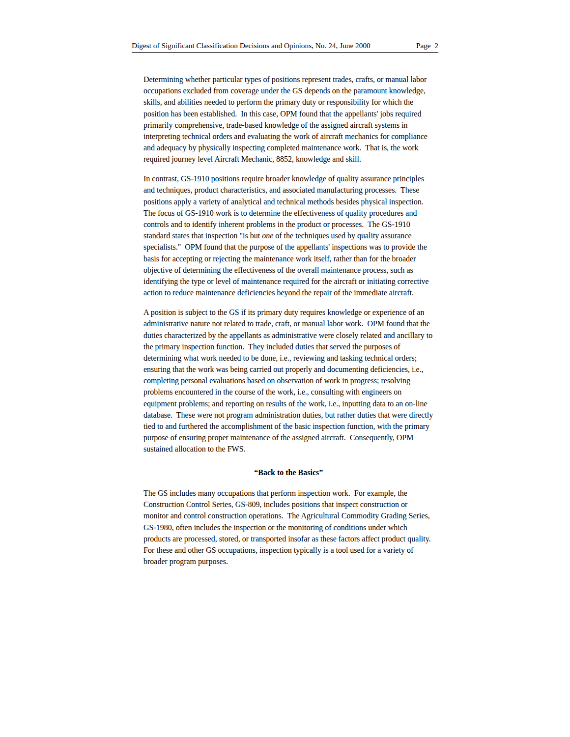Digest of Significant Classification Decisions and Opinions, No. 24, June 2000 Page 2
Determining whether particular types of positions represent trades, crafts, or manual labor occupations excluded from coverage under the GS depends on the paramount knowledge, skills, and abilities needed to perform the primary duty or responsibility for which the position has been established. In this case, OPM found that the appellants' jobs required primarily comprehensive, trade-based knowledge of the assigned aircraft systems in interpreting technical orders and evaluating the work of aircraft mechanics for compliance and adequacy by physically inspecting completed maintenance work. That is, the work required journey level Aircraft Mechanic, 8852, knowledge and skill.
In contrast, GS-1910 positions require broader knowledge of quality assurance principles and techniques, product characteristics, and associated manufacturing processes. These positions apply a variety of analytical and technical methods besides physical inspection. The focus of GS-1910 work is to determine the effectiveness of quality procedures and controls and to identify inherent problems in the product or processes. The GS-1910 standard states that inspection "is but one of the techniques used by quality assurance specialists." OPM found that the purpose of the appellants' inspections was to provide the basis for accepting or rejecting the maintenance work itself, rather than for the broader objective of determining the effectiveness of the overall maintenance process, such as identifying the type or level of maintenance required for the aircraft or initiating corrective action to reduce maintenance deficiencies beyond the repair of the immediate aircraft.
A position is subject to the GS if its primary duty requires knowledge or experience of an administrative nature not related to trade, craft, or manual labor work. OPM found that the duties characterized by the appellants as administrative were closely related and ancillary to the primary inspection function. They included duties that served the purposes of determining what work needed to be done, i.e., reviewing and tasking technical orders; ensuring that the work was being carried out properly and documenting deficiencies, i.e., completing personal evaluations based on observation of work in progress; resolving problems encountered in the course of the work, i.e., consulting with engineers on equipment problems; and reporting on results of the work, i.e., inputting data to an on-line database. These were not program administration duties, but rather duties that were directly tied to and furthered the accomplishment of the basic inspection function, with the primary purpose of ensuring proper maintenance of the assigned aircraft. Consequently, OPM sustained allocation to the FWS.
“Back to the Basics”
The GS includes many occupations that perform inspection work. For example, the Construction Control Series, GS-809, includes positions that inspect construction or monitor and control construction operations. The Agricultural Commodity Grading Series, GS-1980, often includes the inspection or the monitoring of conditions under which products are processed, stored, or transported insofar as these factors affect product quality. For these and other GS occupations, inspection typically is a tool used for a variety of broader program purposes.